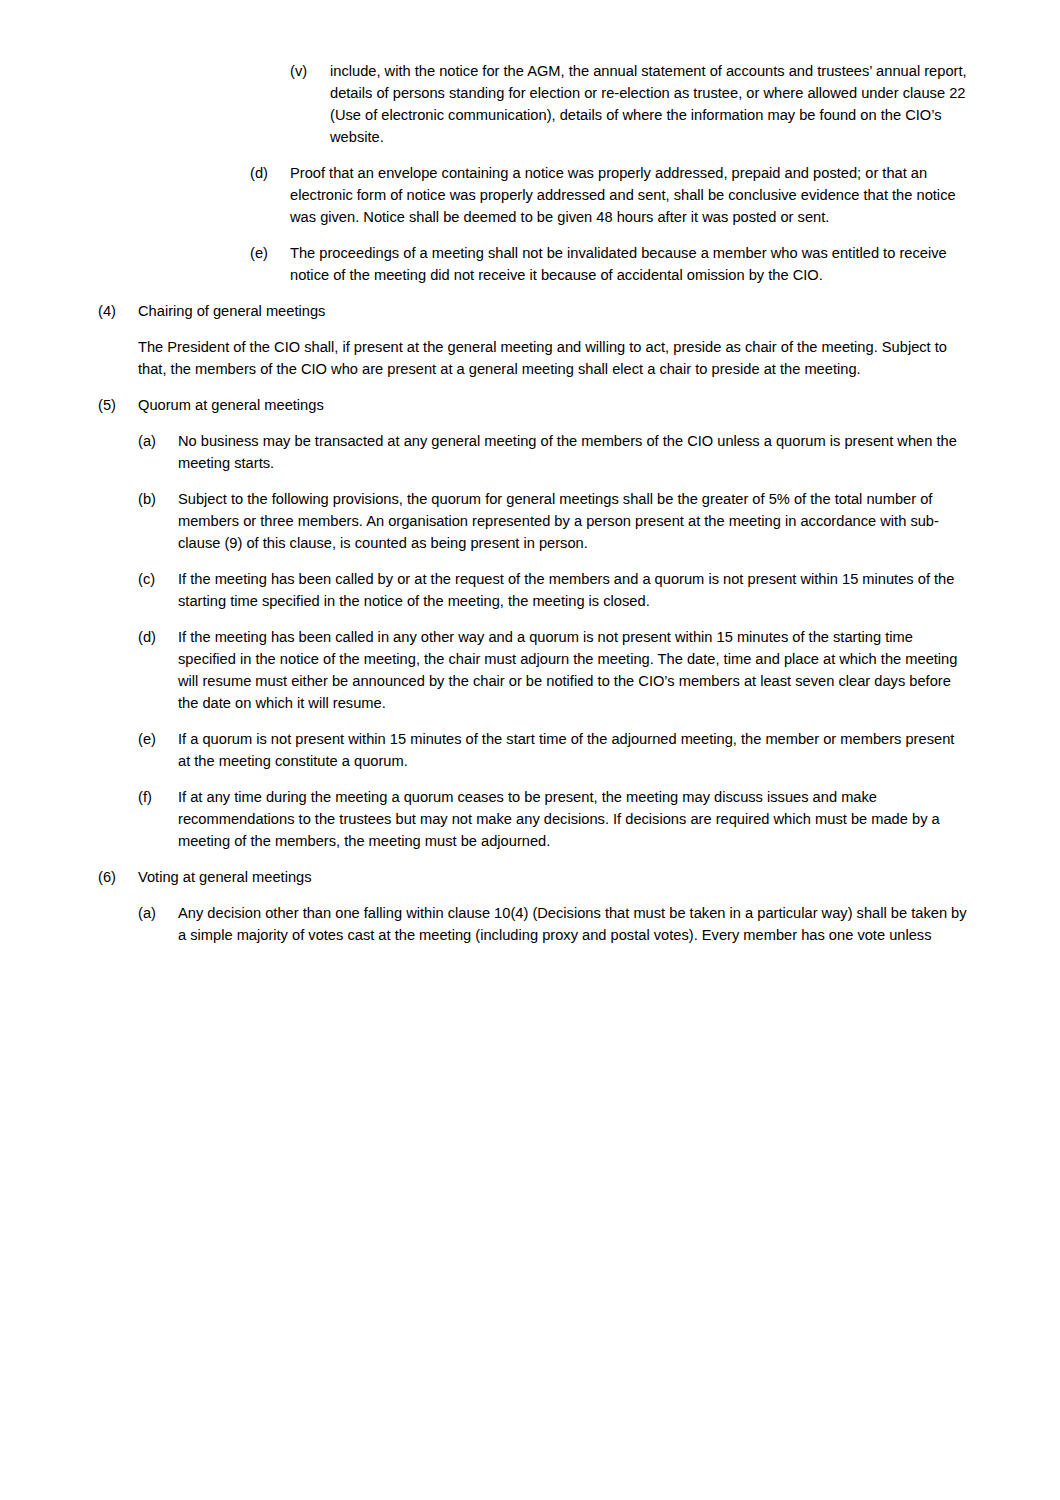(v) include, with the notice for the AGM, the annual statement of accounts and trustees’ annual report, details of persons standing for election or re-election as trustee, or where allowed under clause 22 (Use of electronic communication), details of where the information may be found on the CIO’s website.
(d) Proof that an envelope containing a notice was properly addressed, prepaid and posted; or that an electronic form of notice was properly addressed and sent, shall be conclusive evidence that the notice was given. Notice shall be deemed to be given 48 hours after it was posted or sent.
(e) The proceedings of a meeting shall not be invalidated because a member who was entitled to receive notice of the meeting did not receive it because of accidental omission by the CIO.
(4)
Chairing of general meetings
The President of the CIO shall, if present at the general meeting and willing to act, preside as chair of the meeting. Subject to that, the members of the CIO who are present at a general meeting shall elect a chair to preside at the meeting.
(5)
Quorum at general meetings
(a) No business may be transacted at any general meeting of the members of the CIO unless a quorum is present when the meeting starts.
(b) Subject to the following provisions, the quorum for general meetings shall be the greater of 5% of the total number of members or three members. An organisation represented by a person present at the meeting in accordance with sub-clause (9) of this clause, is counted as being present in person.
(c) If the meeting has been called by or at the request of the members and a quorum is not present within 15 minutes of the starting time specified in the notice of the meeting, the meeting is closed.
(d) If the meeting has been called in any other way and a quorum is not present within 15 minutes of the starting time specified in the notice of the meeting, the chair must adjourn the meeting. The date, time and place at which the meeting will resume must either be announced by the chair or be notified to the CIO’s members at least seven clear days before the date on which it will resume.
(e) If a quorum is not present within 15 minutes of the start time of the adjourned meeting, the member or members present at the meeting constitute a quorum.
(f) If at any time during the meeting a quorum ceases to be present, the meeting may discuss issues and make recommendations to the trustees but may not make any decisions. If decisions are required which must be made by a meeting of the members, the meeting must be adjourned.
(6)
Voting at general meetings
(a) Any decision other than one falling within clause 10(4) (Decisions that must be taken in a particular way) shall be taken by a simple majority of votes cast at the meeting (including proxy and postal votes). Every member has one vote unless